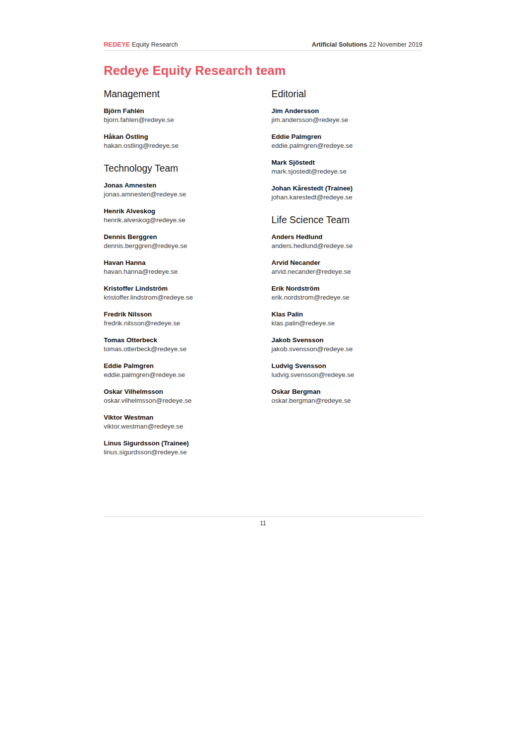REDEYE Equity Research
Artificial Solutions 22 November 2019
Redeye Equity Research team
Management
Björn Fahlén
bjorn.fahlen@redeye.se
Håkan Östling
hakan.ostling@redeye.se
Technology Team
Jonas Amnesten
jonas.amnesten@redeye.se
Henrik Alveskog
henrik.alveskog@redeye.se
Dennis Berggren
dennis.berggren@redeye.se
Havan Hanna
havan.hanna@redeye.se
Kristoffer Lindström
kristoffer.lindstrom@redeye.se
Fredrik Nilsson
fredrik.nilsson@redeye.se
Tomas Otterbeck
tomas.otterbeck@redeye.se
Eddie Palmgren
eddie.palmgren@redeye.se
Oskar Vilhelmsson
oskar.vilhelmsson@redeye.se
Viktor Westman
viktor.westman@redeye.se
Linus Sigurdsson (Trainee)
linus.sigurdsson@redeye.se
Editorial
Jim Andersson
jim.andersson@redeye.se
Eddie Palmgren
eddie.palmgren@redeye.se
Mark Sjöstedt
mark.sjostedt@redeye.se
Johan Kårestedt (Trainee)
johan.karestedt@redeye.se
Life Science Team
Anders Hedlund
anders.hedlund@redeye.se
Arvid Necander
arvid.necander@redeye.se
Erik Nordström
erik.nordstrom@redeye.se
Klas Palin
klas.palin@redeye.se
Jakob Svensson
jakob.svensson@redeye.se
Ludvig Svensson
ludvig.svensson@redeye.se
Oskar Bergman
oskar.bergman@redeye.se
11